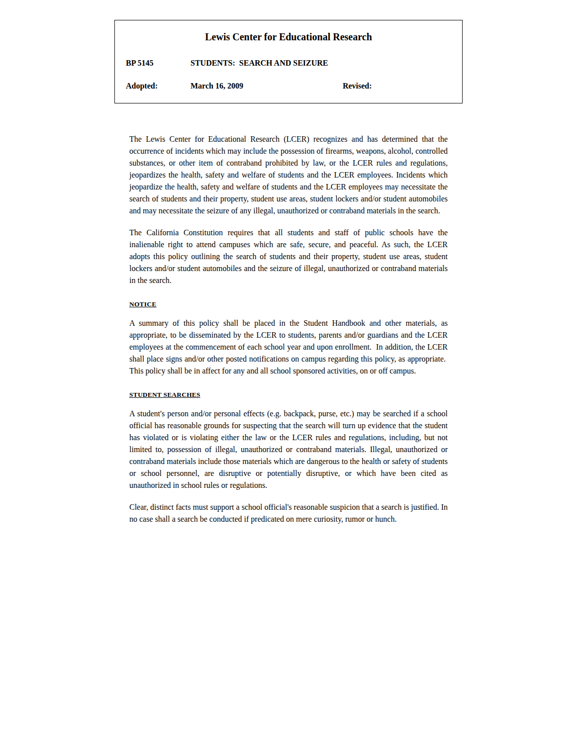Lewis Center for Educational Research
BP 5145 STUDENTS: SEARCH AND SEIZURE
Adopted: March 16, 2009 Revised:
The Lewis Center for Educational Research (LCER) recognizes and has determined that the occurrence of incidents which may include the possession of firearms, weapons, alcohol, controlled substances, or other item of contraband prohibited by law, or the LCER rules and regulations, jeopardizes the health, safety and welfare of students and the LCER employees. Incidents which jeopardize the health, safety and welfare of students and the LCER employees may necessitate the search of students and their property, student use areas, student lockers and/or student automobiles and may necessitate the seizure of any illegal, unauthorized or contraband materials in the search.
The California Constitution requires that all students and staff of public schools have the inalienable right to attend campuses which are safe, secure, and peaceful. As such, the LCER adopts this policy outlining the search of students and their property, student use areas, student lockers and/or student automobiles and the seizure of illegal, unauthorized or contraband materials in the search.
Notice
A summary of this policy shall be placed in the Student Handbook and other materials, as appropriate, to be disseminated by the LCER to students, parents and/or guardians and the LCER employees at the commencement of each school year and upon enrollment. In addition, the LCER shall place signs and/or other posted notifications on campus regarding this policy, as appropriate. This policy shall be in affect for any and all school sponsored activities, on or off campus.
Student Searches
A student's person and/or personal effects (e.g. backpack, purse, etc.) may be searched if a school official has reasonable grounds for suspecting that the search will turn up evidence that the student has violated or is violating either the law or the LCER rules and regulations, including, but not limited to, possession of illegal, unauthorized or contraband materials. Illegal, unauthorized or contraband materials include those materials which are dangerous to the health or safety of students or school personnel, are disruptive or potentially disruptive, or which have been cited as unauthorized in school rules or regulations.
Clear, distinct facts must support a school official's reasonable suspicion that a search is justified. In no case shall a search be conducted if predicated on mere curiosity, rumor or hunch.